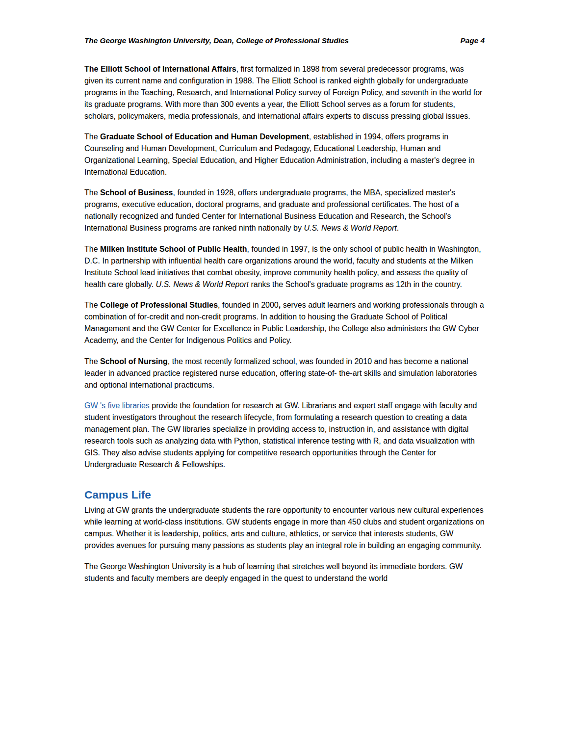The George Washington University, Dean, College of Professional Studies
Page 4
The Elliott School of International Affairs, first formalized in 1898 from several predecessor programs, was given its current name and configuration in 1988. The Elliott School is ranked eighth globally for undergraduate programs in the Teaching, Research, and International Policy survey of Foreign Policy, and seventh in the world for its graduate programs. With more than 300 events a year, the Elliott School serves as a forum for students, scholars, policymakers, media professionals, and international affairs experts to discuss pressing global issues.
The Graduate School of Education and Human Development, established in 1994, offers programs in Counseling and Human Development, Curriculum and Pedagogy, Educational Leadership, Human and Organizational Learning, Special Education, and Higher Education Administration, including a master's degree in International Education.
The School of Business, founded in 1928, offers undergraduate programs, the MBA, specialized master's programs, executive education, doctoral programs, and graduate and professional certificates. The host of a nationally recognized and funded Center for International Business Education and Research, the School's International Business programs are ranked ninth nationally by U.S. News & World Report.
The Milken Institute School of Public Health, founded in 1997, is the only school of public health in Washington, D.C. In partnership with influential health care organizations around the world, faculty and students at the Milken Institute School lead initiatives that combat obesity, improve community health policy, and assess the quality of health care globally. U.S. News & World Report ranks the School's graduate programs as 12th in the country.
The College of Professional Studies, founded in 2000, serves adult learners and working professionals through a combination of for-credit and non-credit programs. In addition to housing the Graduate School of Political Management and the GW Center for Excellence in Public Leadership, the College also administers the GW Cyber Academy, and the Center for Indigenous Politics and Policy.
The School of Nursing, the most recently formalized school, was founded in 2010 and has become a national leader in advanced practice registered nurse education, offering state-of- the-art skills and simulation laboratories and optional international practicums.
GW 's five libraries provide the foundation for research at GW. Librarians and expert staff engage with faculty and student investigators throughout the research lifecycle, from formulating a research question to creating a data management plan. The GW libraries specialize in providing access to, instruction in, and assistance with digital research tools such as analyzing data with Python, statistical inference testing with R, and data visualization with GIS. They also advise students applying for competitive research opportunities through the Center for Undergraduate Research & Fellowships.
Campus Life
Living at GW grants the undergraduate students the rare opportunity to encounter various new cultural experiences while learning at world-class institutions. GW students engage in more than 450 clubs and student organizations on campus. Whether it is leadership, politics, arts and culture, athletics, or service that interests students, GW provides avenues for pursuing many passions as students play an integral role in building an engaging community.
The George Washington University is a hub of learning that stretches well beyond its immediate borders. GW students and faculty members are deeply engaged in the quest to understand the world